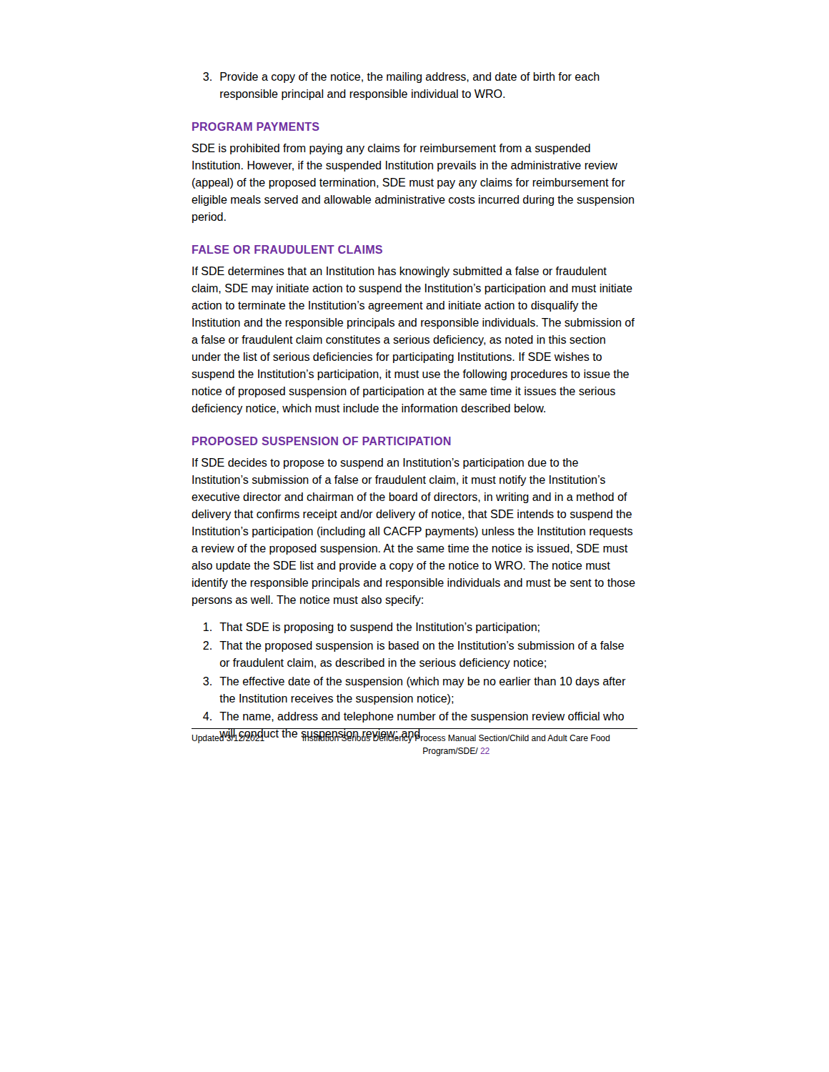Provide a copy of the notice, the mailing address, and date of birth for each responsible principal and responsible individual to WRO.
Program Payments
SDE is prohibited from paying any claims for reimbursement from a suspended Institution. However, if the suspended Institution prevails in the administrative review (appeal) of the proposed termination, SDE must pay any claims for reimbursement for eligible meals served and allowable administrative costs incurred during the suspension period.
False or Fraudulent Claims
If SDE determines that an Institution has knowingly submitted a false or fraudulent claim, SDE may initiate action to suspend the Institution’s participation and must initiate action to terminate the Institution’s agreement and initiate action to disqualify the Institution and the responsible principals and responsible individuals. The submission of a false or fraudulent claim constitutes a serious deficiency, as noted in this section under the list of serious deficiencies for participating Institutions. If SDE wishes to suspend the Institution’s participation, it must use the following procedures to issue the notice of proposed suspension of participation at the same time it issues the serious deficiency notice, which must include the information described below.
Proposed Suspension of Participation
If SDE decides to propose to suspend an Institution’s participation due to the Institution’s submission of a false or fraudulent claim, it must notify the Institution’s executive director and chairman of the board of directors, in writing and in a method of delivery that confirms receipt and/or delivery of notice, that SDE intends to suspend the Institution’s participation (including all CACFP payments) unless the Institution requests a review of the proposed suspension. At the same time the notice is issued, SDE must also update the SDE list and provide a copy of the notice to WRO. The notice must identify the responsible principals and responsible individuals and must be sent to those persons as well. The notice must also specify:
That SDE is proposing to suspend the Institution’s participation;
That the proposed suspension is based on the Institution’s submission of a false or fraudulent claim, as described in the serious deficiency notice;
The effective date of the suspension (which may be no earlier than 10 days after the Institution receives the suspension notice);
The name, address and telephone number of the suspension review official who will conduct the suspension review; and
Updated 3/12/2021 Institution Serious Deficiency Process Manual Section/Child and Adult Care Food Program/SDE/ 22